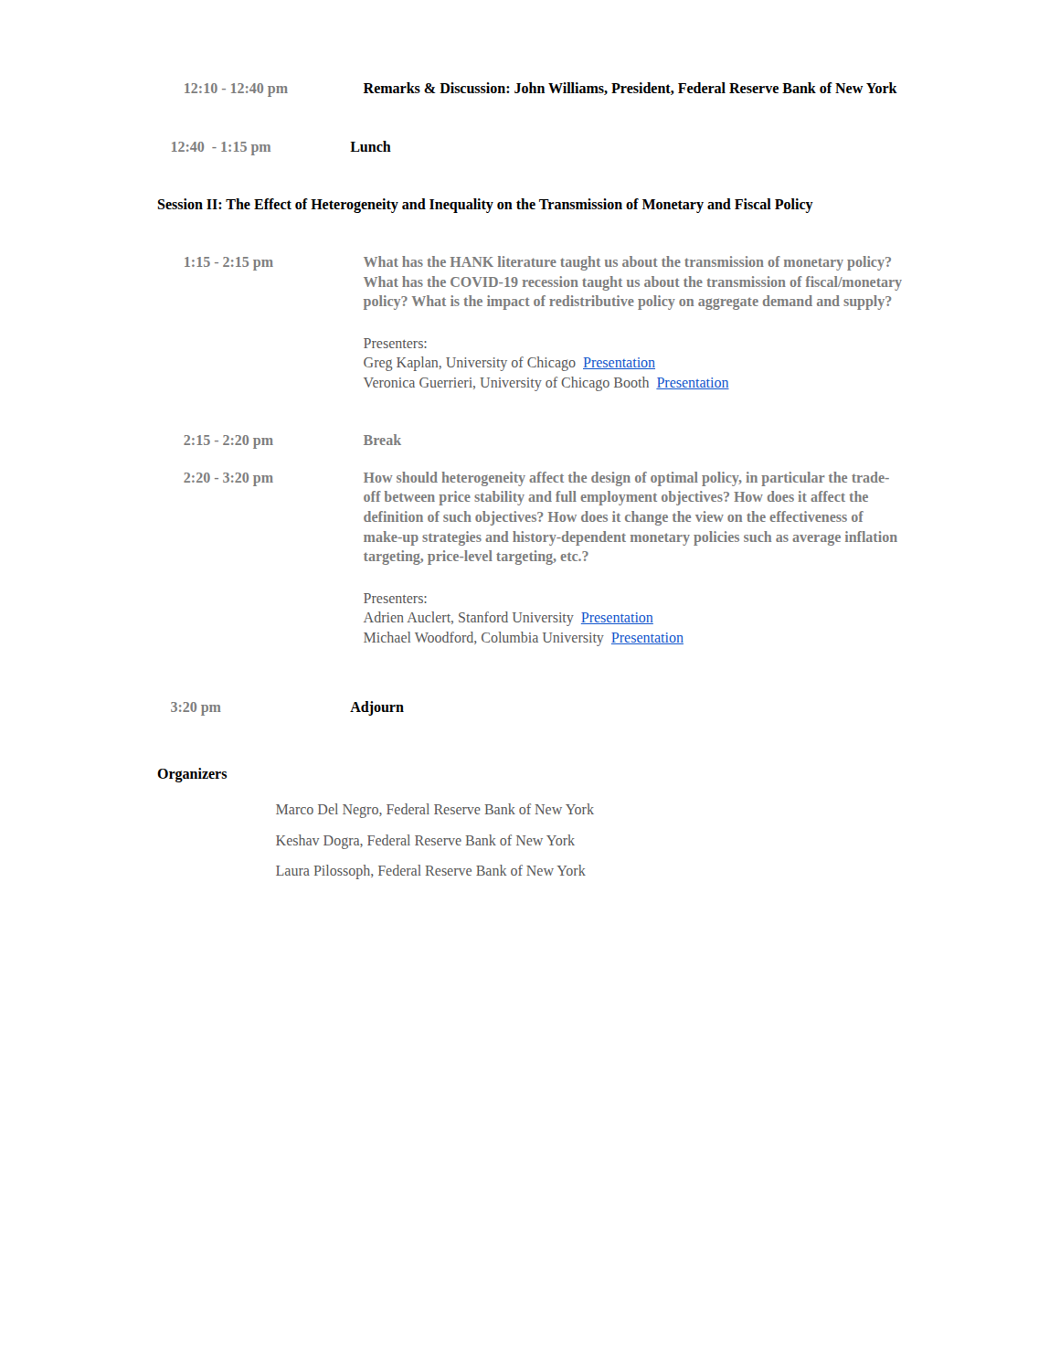12:10 - 12:40 pm
Remarks & Discussion: John Williams, President, Federal Reserve Bank of New York
12:40 - 1:15 pm
Lunch
Session II: The Effect of Heterogeneity and Inequality on the Transmission of Monetary and Fiscal Policy
1:15 - 2:15 pm
What has the HANK literature taught us about the transmission of monetary policy? What has the COVID-19 recession taught us about the transmission of fiscal/monetary policy? What is the impact of redistributive policy on aggregate demand and supply?
Presenters: Greg Kaplan, University of Chicago Presentation
Veronica Guerrieri, University of Chicago Booth Presentation
2:15 - 2:20 pm
Break
2:20 - 3:20 pm
How should heterogeneity affect the design of optimal policy, in particular the trade-off between price stability and full employment objectives? How does it affect the definition of such objectives? How does it change the view on the effectiveness of make-up strategies and history-dependent monetary policies such as average inflation targeting, price-level targeting, etc.?
Presenters: Adrien Auclert, Stanford University Presentation
Michael Woodford, Columbia University Presentation
3:20 pm
Adjourn
Organizers
Marco Del Negro, Federal Reserve Bank of New York
Keshav Dogra, Federal Reserve Bank of New York
Laura Pilossoph, Federal Reserve Bank of New York